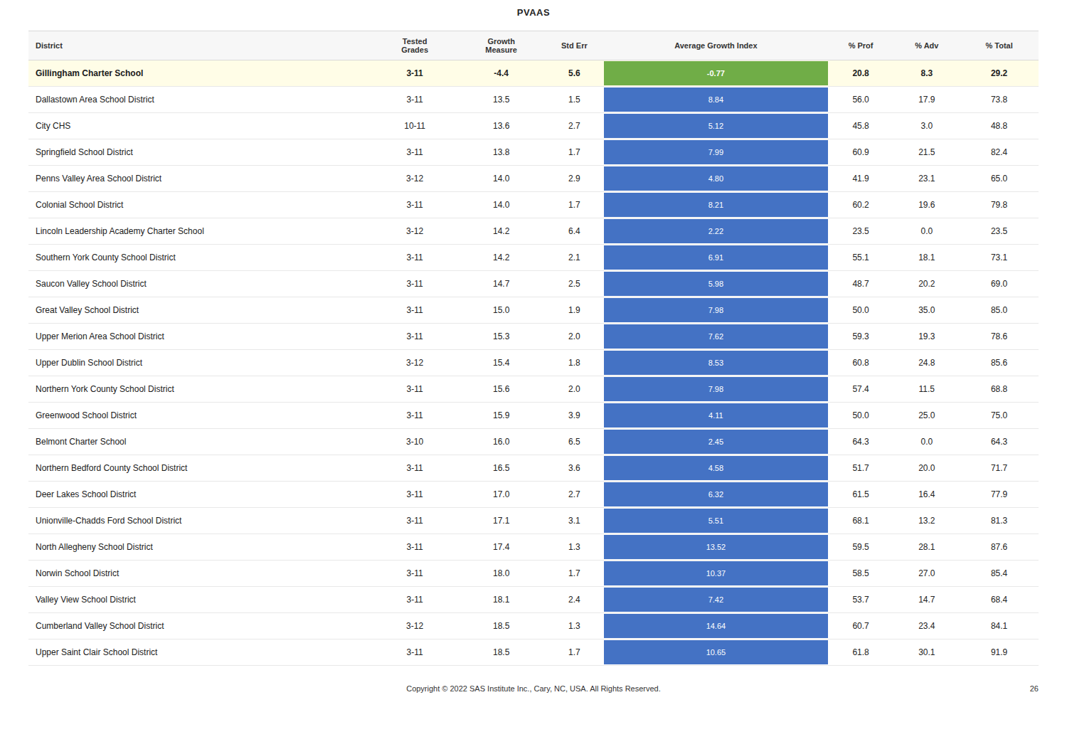PVAAS
| District | Tested Grades | Growth Measure | Std Err | Average Growth Index | % Prof | % Adv | % Total |
| --- | --- | --- | --- | --- | --- | --- | --- |
| Gillingham Charter School | 3-11 | -4.4 | 5.6 | -0.77 | 20.8 | 8.3 | 29.2 |
| Dallastown Area School District | 3-11 | 13.5 | 1.5 | 8.84 | 56.0 | 17.9 | 73.8 |
| City CHS | 10-11 | 13.6 | 2.7 | 5.12 | 45.8 | 3.0 | 48.8 |
| Springfield School District | 3-11 | 13.8 | 1.7 | 7.99 | 60.9 | 21.5 | 82.4 |
| Penns Valley Area School District | 3-12 | 14.0 | 2.9 | 4.80 | 41.9 | 23.1 | 65.0 |
| Colonial School District | 3-11 | 14.0 | 1.7 | 8.21 | 60.2 | 19.6 | 79.8 |
| Lincoln Leadership Academy Charter School | 3-12 | 14.2 | 6.4 | 2.22 | 23.5 | 0.0 | 23.5 |
| Southern York County School District | 3-11 | 14.2 | 2.1 | 6.91 | 55.1 | 18.1 | 73.1 |
| Saucon Valley School District | 3-11 | 14.7 | 2.5 | 5.98 | 48.7 | 20.2 | 69.0 |
| Great Valley School District | 3-11 | 15.0 | 1.9 | 7.98 | 50.0 | 35.0 | 85.0 |
| Upper Merion Area School District | 3-11 | 15.3 | 2.0 | 7.62 | 59.3 | 19.3 | 78.6 |
| Upper Dublin School District | 3-12 | 15.4 | 1.8 | 8.53 | 60.8 | 24.8 | 85.6 |
| Northern York County School District | 3-11 | 15.6 | 2.0 | 7.98 | 57.4 | 11.5 | 68.8 |
| Greenwood School District | 3-11 | 15.9 | 3.9 | 4.11 | 50.0 | 25.0 | 75.0 |
| Belmont Charter School | 3-10 | 16.0 | 6.5 | 2.45 | 64.3 | 0.0 | 64.3 |
| Northern Bedford County School District | 3-11 | 16.5 | 3.6 | 4.58 | 51.7 | 20.0 | 71.7 |
| Deer Lakes School District | 3-11 | 17.0 | 2.7 | 6.32 | 61.5 | 16.4 | 77.9 |
| Unionville-Chadds Ford School District | 3-11 | 17.1 | 3.1 | 5.51 | 68.1 | 13.2 | 81.3 |
| North Allegheny School District | 3-11 | 17.4 | 1.3 | 13.52 | 59.5 | 28.1 | 87.6 |
| Norwin School District | 3-11 | 18.0 | 1.7 | 10.37 | 58.5 | 27.0 | 85.4 |
| Valley View School District | 3-11 | 18.1 | 2.4 | 7.42 | 53.7 | 14.7 | 68.4 |
| Cumberland Valley School District | 3-12 | 18.5 | 1.3 | 14.64 | 60.7 | 23.4 | 84.1 |
| Upper Saint Clair School District | 3-11 | 18.5 | 1.7 | 10.65 | 61.8 | 30.1 | 91.9 |
Copyright © 2022 SAS Institute Inc., Cary, NC, USA. All Rights Reserved. 26